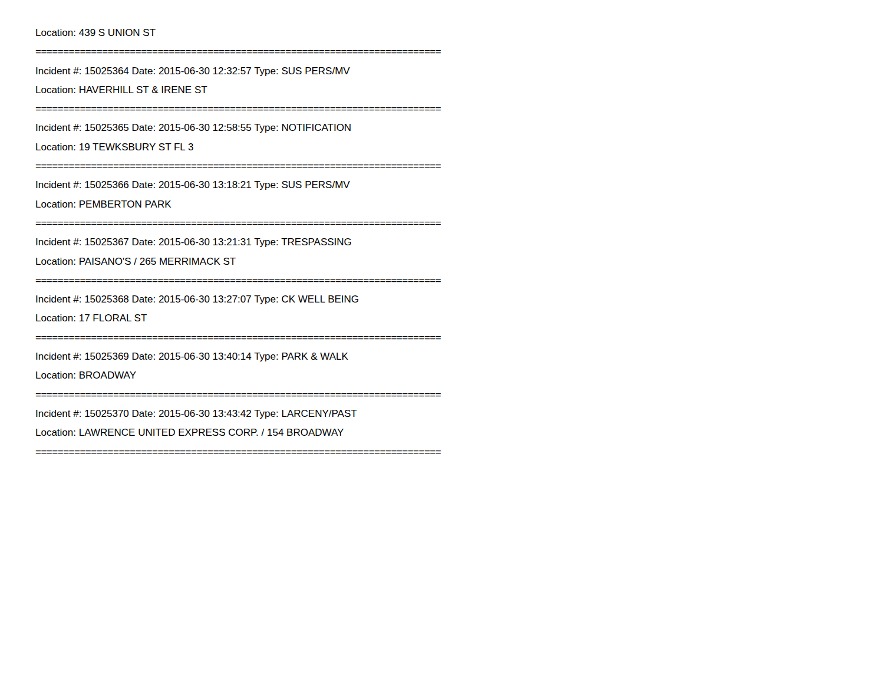Location: 439 S UNION ST
=========================================================================
Incident #: 15025364 Date: 2015-06-30 12:32:57 Type: SUS PERS/MV
Location: HAVERHILL ST & IRENE ST
=========================================================================
Incident #: 15025365 Date: 2015-06-30 12:58:55 Type: NOTIFICATION
Location: 19 TEWKSBURY ST FL 3
=========================================================================
Incident #: 15025366 Date: 2015-06-30 13:18:21 Type: SUS PERS/MV
Location: PEMBERTON PARK
=========================================================================
Incident #: 15025367 Date: 2015-06-30 13:21:31 Type: TRESPASSING
Location: PAISANO'S / 265 MERRIMACK ST
=========================================================================
Incident #: 15025368 Date: 2015-06-30 13:27:07 Type: CK WELL BEING
Location: 17 FLORAL ST
=========================================================================
Incident #: 15025369 Date: 2015-06-30 13:40:14 Type: PARK & WALK
Location: BROADWAY
=========================================================================
Incident #: 15025370 Date: 2015-06-30 13:43:42 Type: LARCENY/PAST
Location: LAWRENCE UNITED EXPRESS CORP. / 154 BROADWAY
=========================================================================